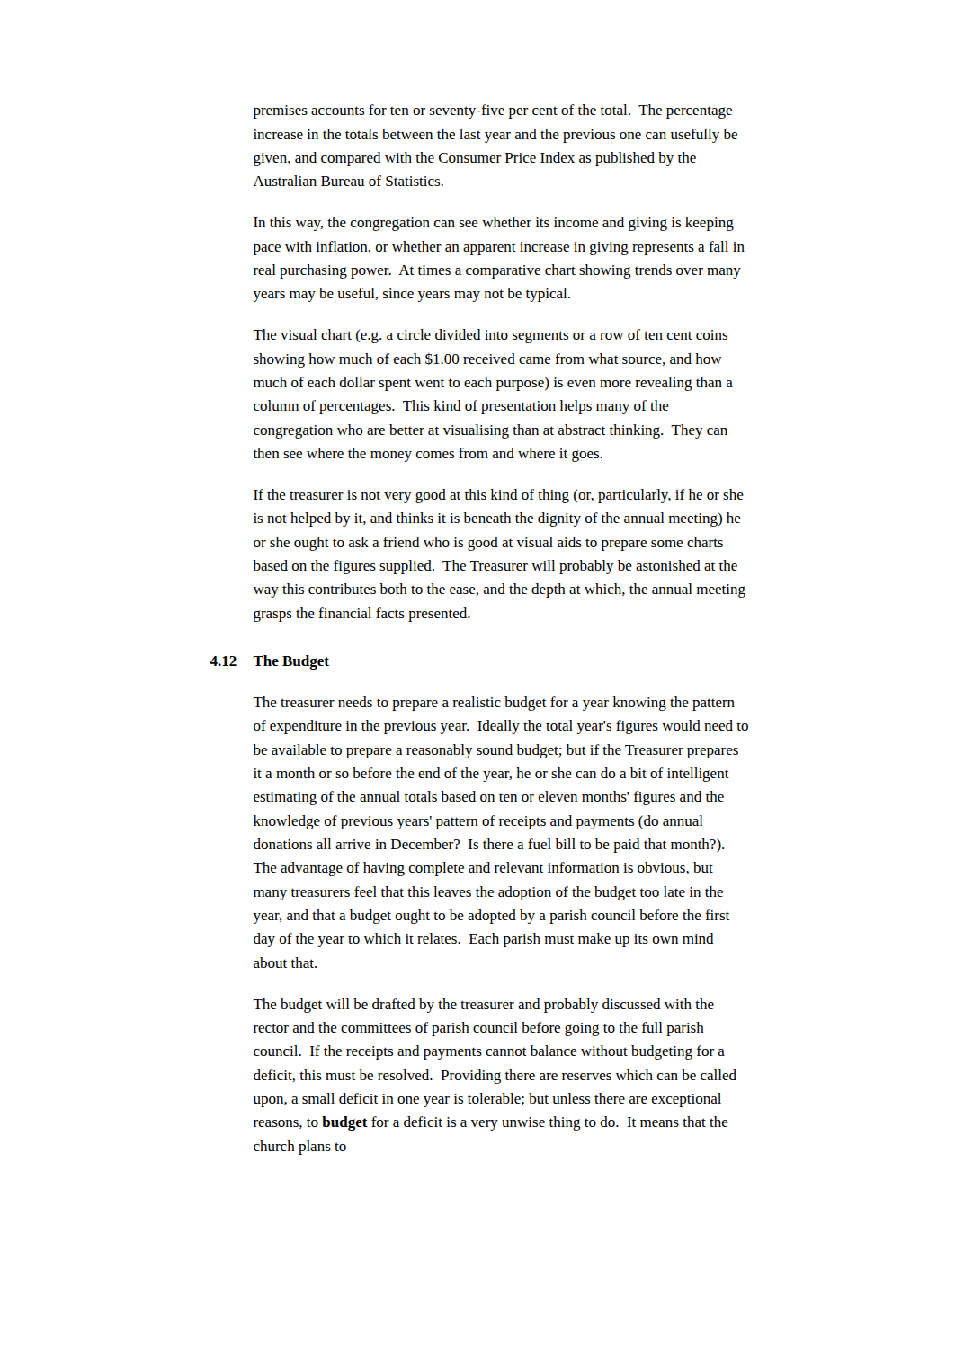premises accounts for ten or seventy-five per cent of the total. The percentage increase in the totals between the last year and the previous one can usefully be given, and compared with the Consumer Price Index as published by the Australian Bureau of Statistics.
In this way, the congregation can see whether its income and giving is keeping pace with inflation, or whether an apparent increase in giving represents a fall in real purchasing power. At times a comparative chart showing trends over many years may be useful, since years may not be typical.
The visual chart (e.g. a circle divided into segments or a row of ten cent coins showing how much of each $1.00 received came from what source, and how much of each dollar spent went to each purpose) is even more revealing than a column of percentages. This kind of presentation helps many of the congregation who are better at visualising than at abstract thinking. They can then see where the money comes from and where it goes.
If the treasurer is not very good at this kind of thing (or, particularly, if he or she is not helped by it, and thinks it is beneath the dignity of the annual meeting) he or she ought to ask a friend who is good at visual aids to prepare some charts based on the figures supplied. The Treasurer will probably be astonished at the way this contributes both to the ease, and the depth at which, the annual meeting grasps the financial facts presented.
4.12 The Budget
The treasurer needs to prepare a realistic budget for a year knowing the pattern of expenditure in the previous year. Ideally the total year's figures would need to be available to prepare a reasonably sound budget; but if the Treasurer prepares it a month or so before the end of the year, he or she can do a bit of intelligent estimating of the annual totals based on ten or eleven months' figures and the knowledge of previous years' pattern of receipts and payments (do annual donations all arrive in December? Is there a fuel bill to be paid that month?). The advantage of having complete and relevant information is obvious, but many treasurers feel that this leaves the adoption of the budget too late in the year, and that a budget ought to be adopted by a parish council before the first day of the year to which it relates. Each parish must make up its own mind about that.
The budget will be drafted by the treasurer and probably discussed with the rector and the committees of parish council before going to the full parish council. If the receipts and payments cannot balance without budgeting for a deficit, this must be resolved. Providing there are reserves which can be called upon, a small deficit in one year is tolerable; but unless there are exceptional reasons, to budget for a deficit is a very unwise thing to do. It means that the church plans to